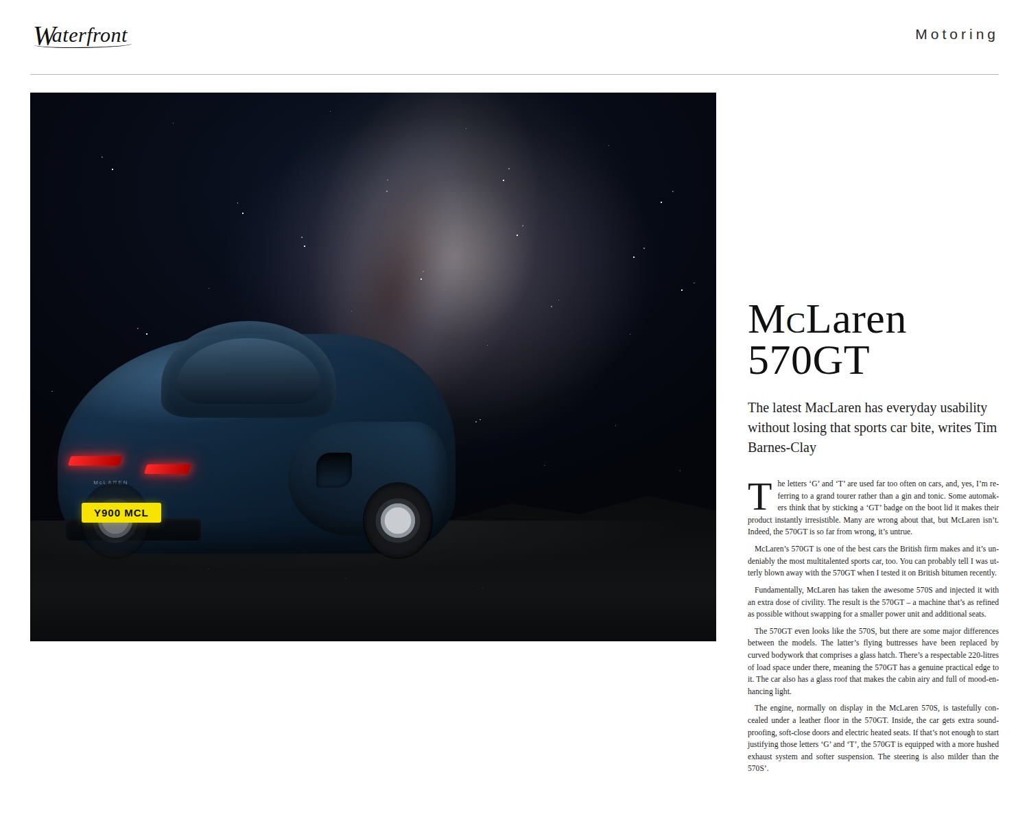Waterfront
Motoring
McLAREN
Y900 MCL
Mc Laren570GT
The latest MacLaren has everyday usability without losing that sports car bite, writes Tim Barnes-Clay
The letters ‘G’ and ‘T’ are used far too often on cars, and, yes, I’m referring to a grand tourer rather than a gin and tonic. Some automakers think that by sticking a ‘GT’ badge on the boot lid it makes their product instantly irresistible. Many are wrong about that, but McLaren isn’t. Indeed, the 570GT is so far from wrong, it’s untrue.
McLaren’s 570GT is one of the best cars the British firm makes and it’s undeniably the most multitalented sports car, too. You can probably tell I was utterly blown away with the 570GT when I tested it on British bitumen recently.
Fundamentally, McLaren has taken the awesome 570S and injected it with an extra dose of civility. The result is the 570GT – a machine that’s as refined as possible without swapping for a smaller power unit and additional seats.
The 570GT even looks like the 570S, but there are some major differences between the models. The latter’s flying buttresses have been replaced by curved bodywork that comprises a glass hatch. There’s a respectable 220-litres of load space under there, meaning the 570GT has a genuine practical edge to it. The car also has a glass roof that makes the cabin airy and full of mood-enhancing light.
The engine, normally on display in the McLaren 570S, is tastefully concealed under a leather floor in the 570GT. Inside, the car gets extra soundproofing, soft-close doors and electric heated seats. If that’s not enough to start justifying those letters ‘G’ and ‘T’, the 570GT is equipped with a more hushed exhaust system and softer suspension. The steering is also milder than the 570S’.